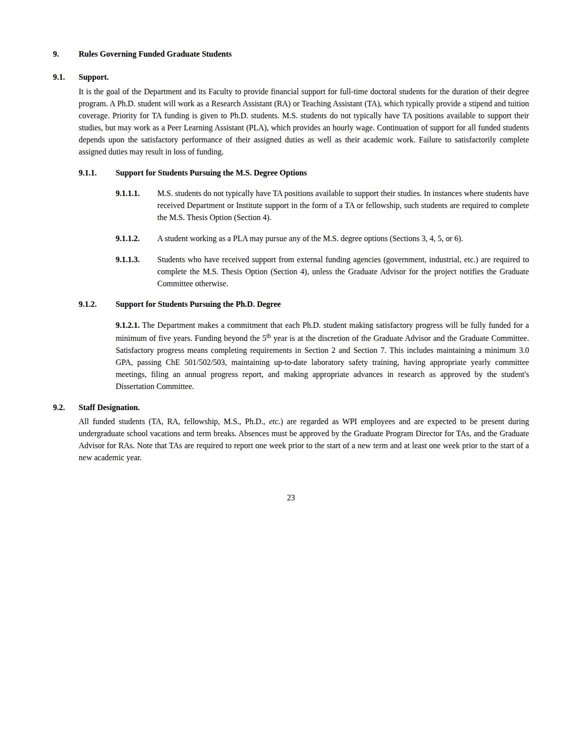9.
Rules Governing Funded Graduate Students
9.1.
Support.
It is the goal of the Department and its Faculty to provide financial support for full-time doctoral students for the duration of their degree program. A Ph.D. student will work as a Research Assistant (RA) or Teaching Assistant (TA), which typically provide a stipend and tuition coverage. Priority for TA funding is given to Ph.D. students. M.S. students do not typically have TA positions available to support their studies, but may work as a Peer Learning Assistant (PLA), which provides an hourly wage. Continuation of support for all funded students depends upon the satisfactory performance of their assigned duties as well as their academic work. Failure to satisfactorily complete assigned duties may result in loss of funding.
9.1.1.
Support for Students Pursuing the M.S. Degree Options
9.1.1.1.
M.S. students do not typically have TA positions available to support their studies. In instances where students have received Department or Institute support in the form of a TA or fellowship, such students are required to complete the M.S. Thesis Option (Section 4).
9.1.1.2.
A student working as a PLA may pursue any of the M.S. degree options (Sections 3, 4, 5, or 6).
9.1.1.3.
Students who have received support from external funding agencies (government, industrial, etc.) are required to complete the M.S. Thesis Option (Section 4), unless the Graduate Advisor for the project notifies the Graduate Committee otherwise.
9.1.2.
Support for Students Pursuing the Ph.D. Degree
9.1.2.1. The Department makes a commitment that each Ph.D. student making satisfactory progress will be fully funded for a minimum of five years. Funding beyond the 5th year is at the discretion of the Graduate Advisor and the Graduate Committee. Satisfactory progress means completing requirements in Section 2 and Section 7. This includes maintaining a minimum 3.0 GPA, passing ChE 501/502/503, maintaining up-to-date laboratory safety training, having appropriate yearly committee meetings, filing an annual progress report, and making appropriate advances in research as approved by the student's Dissertation Committee.
9.2.
Staff Designation.
All funded students (TA, RA, fellowship, M.S., Ph.D., etc.) are regarded as WPI employees and are expected to be present during undergraduate school vacations and term breaks. Absences must be approved by the Graduate Program Director for TAs, and the Graduate Advisor for RAs. Note that TAs are required to report one week prior to the start of a new term and at least one week prior to the start of a new academic year.
23